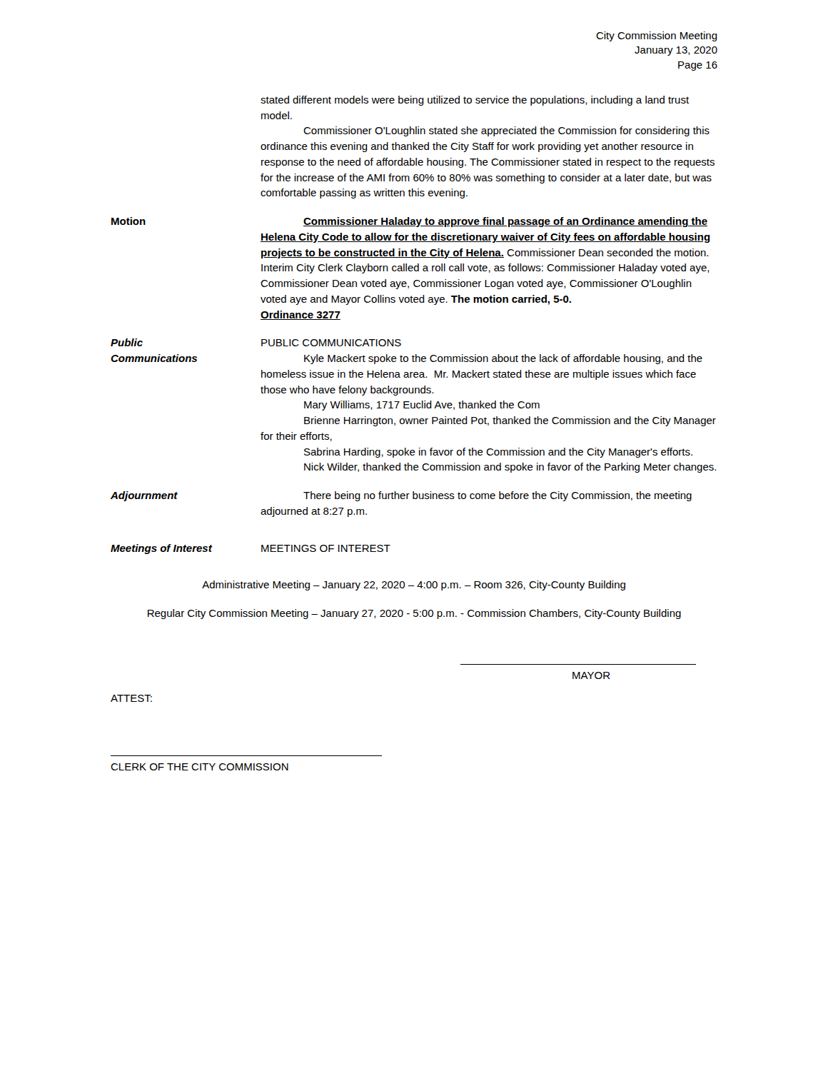City Commission Meeting
January 13, 2020
Page 16
stated different models were being utilized to service the populations, including a land trust model.
Commissioner O'Loughlin stated she appreciated the Commission for considering this ordinance this evening and thanked the City Staff for work providing yet another resource in response to the need of affordable housing. The Commissioner stated in respect to the requests for the increase of the AMI from 60% to 80% was something to consider at a later date, but was comfortable passing as written this evening.
Motion
Commissioner Haladay to approve final passage of an Ordinance amending the Helena City Code to allow for the discretionary waiver of City fees on affordable housing projects to be constructed in the City of Helena. Commissioner Dean seconded the motion. Interim City Clerk Clayborn called a roll call vote, as follows: Commissioner Haladay voted aye, Commissioner Dean voted aye, Commissioner Logan voted aye, Commissioner O'Loughlin voted aye and Mayor Collins voted aye. The motion carried, 5-0.
Ordinance 3277
Public
Communications
PUBLIC COMMUNICATIONS
Kyle Mackert spoke to the Commission about the lack of affordable housing, and the homeless issue in the Helena area. Mr. Mackert stated these are multiple issues which face those who have felony backgrounds.
Mary Williams, 1717 Euclid Ave, thanked the Com
Brienne Harrington, owner Painted Pot, thanked the Commission and the City Manager for their efforts,
Sabrina Harding, spoke in favor of the Commission and the City Manager's efforts.
Nick Wilder, thanked the Commission and spoke in favor of the Parking Meter changes.
Adjournment
There being no further business to come before the City Commission, the meeting adjourned at 8:27 p.m.
Meetings of Interest
MEETINGS OF INTEREST
Administrative Meeting – January 22, 2020 – 4:00 p.m. – Room 326, City-County Building
Regular City Commission Meeting – January 27, 2020 - 5:00 p.m. - Commission Chambers, City-County Building
MAYOR
ATTEST:
CLERK OF THE CITY COMMISSION